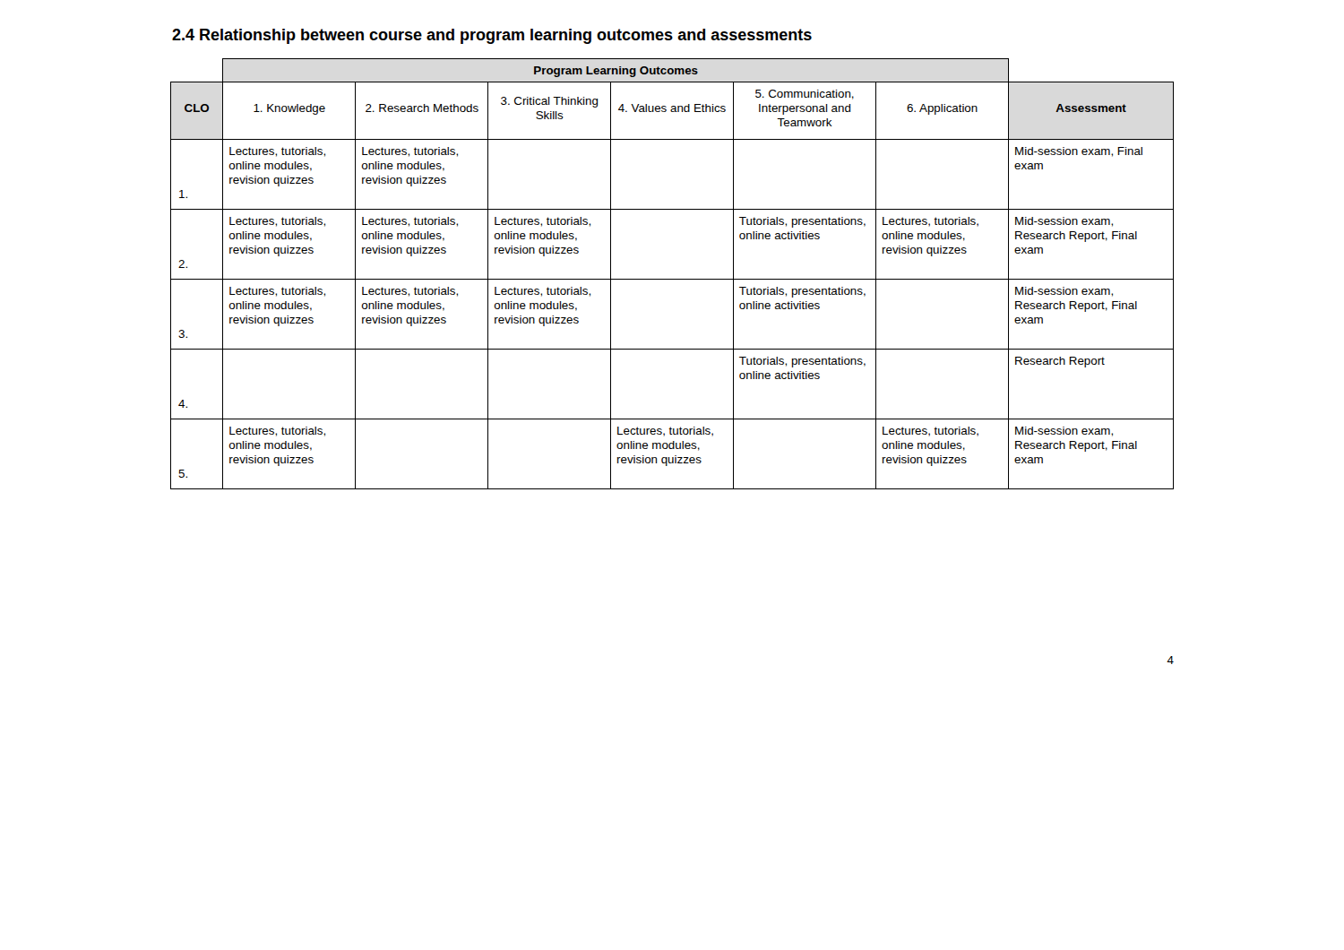2.4 Relationship between course and program learning outcomes and assessments
| | Program Learning Outcomes | |
| --- | --- | --- |
| CLO | 1. Knowledge | 2. Research Methods | 3. Critical Thinking Skills | 4. Values and Ethics | 5. Communication, Interpersonal and Teamwork | 6. Application | Assessment |
| 1. | Lectures, tutorials, online modules, revision quizzes | Lectures, tutorials, online modules, revision quizzes | | | | | Mid-session exam, Final exam |
| 2. | Lectures, tutorials, online modules, revision quizzes | Lectures, tutorials, online modules, revision quizzes | Lectures, tutorials, online modules, revision quizzes | | Tutorials, presentations, online activities | Lectures, tutorials, online modules, revision quizzes | Mid-session exam, Research Report, Final exam |
| 3. | Lectures, tutorials, online modules, revision quizzes | Lectures, tutorials, online modules, revision quizzes | Lectures, tutorials, online modules, revision quizzes | | Tutorials, presentations, online activities | | Mid-session exam, Research Report, Final exam |
| 4. | | | | | Tutorials, presentations, online activities | | Research Report |
| 5. | Lectures, tutorials, online modules, revision quizzes | | | Lectures, tutorials, online modules, revision quizzes | | Lectures, tutorials, online modules, revision quizzes | Mid-session exam, Research Report, Final exam |
4